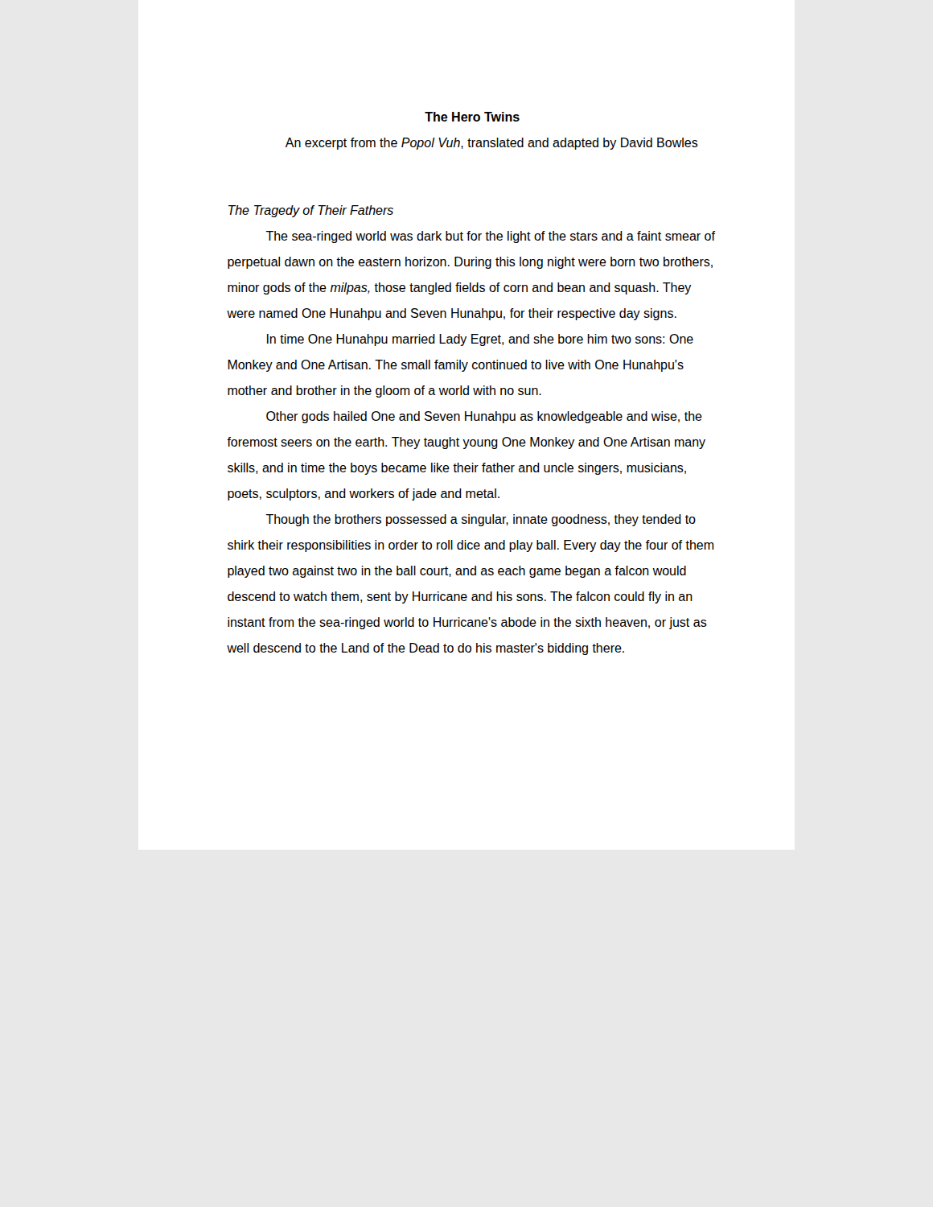The Hero Twins
An excerpt from the Popol Vuh, translated and adapted by David Bowles
The Tragedy of Their Fathers
The sea-ringed world was dark but for the light of the stars and a faint smear of perpetual dawn on the eastern horizon. During this long night were born two brothers, minor gods of the milpas, those tangled fields of corn and bean and squash. They were named One Hunahpu and Seven Hunahpu, for their respective day signs.
In time One Hunahpu married Lady Egret, and she bore him two sons: One Monkey and One Artisan. The small family continued to live with One Hunahpu's mother and brother in the gloom of a world with no sun.
Other gods hailed One and Seven Hunahpu as knowledgeable and wise, the foremost seers on the earth. They taught young One Monkey and One Artisan many skills, and in time the boys became like their father and uncle singers, musicians, poets, sculptors, and workers of jade and metal.
Though the brothers possessed a singular, innate goodness, they tended to shirk their responsibilities in order to roll dice and play ball. Every day the four of them played two against two in the ball court, and as each game began a falcon would descend to watch them, sent by Hurricane and his sons. The falcon could fly in an instant from the sea-ringed world to Hurricane's abode in the sixth heaven, or just as well descend to the Land of the Dead to do his master's bidding there.